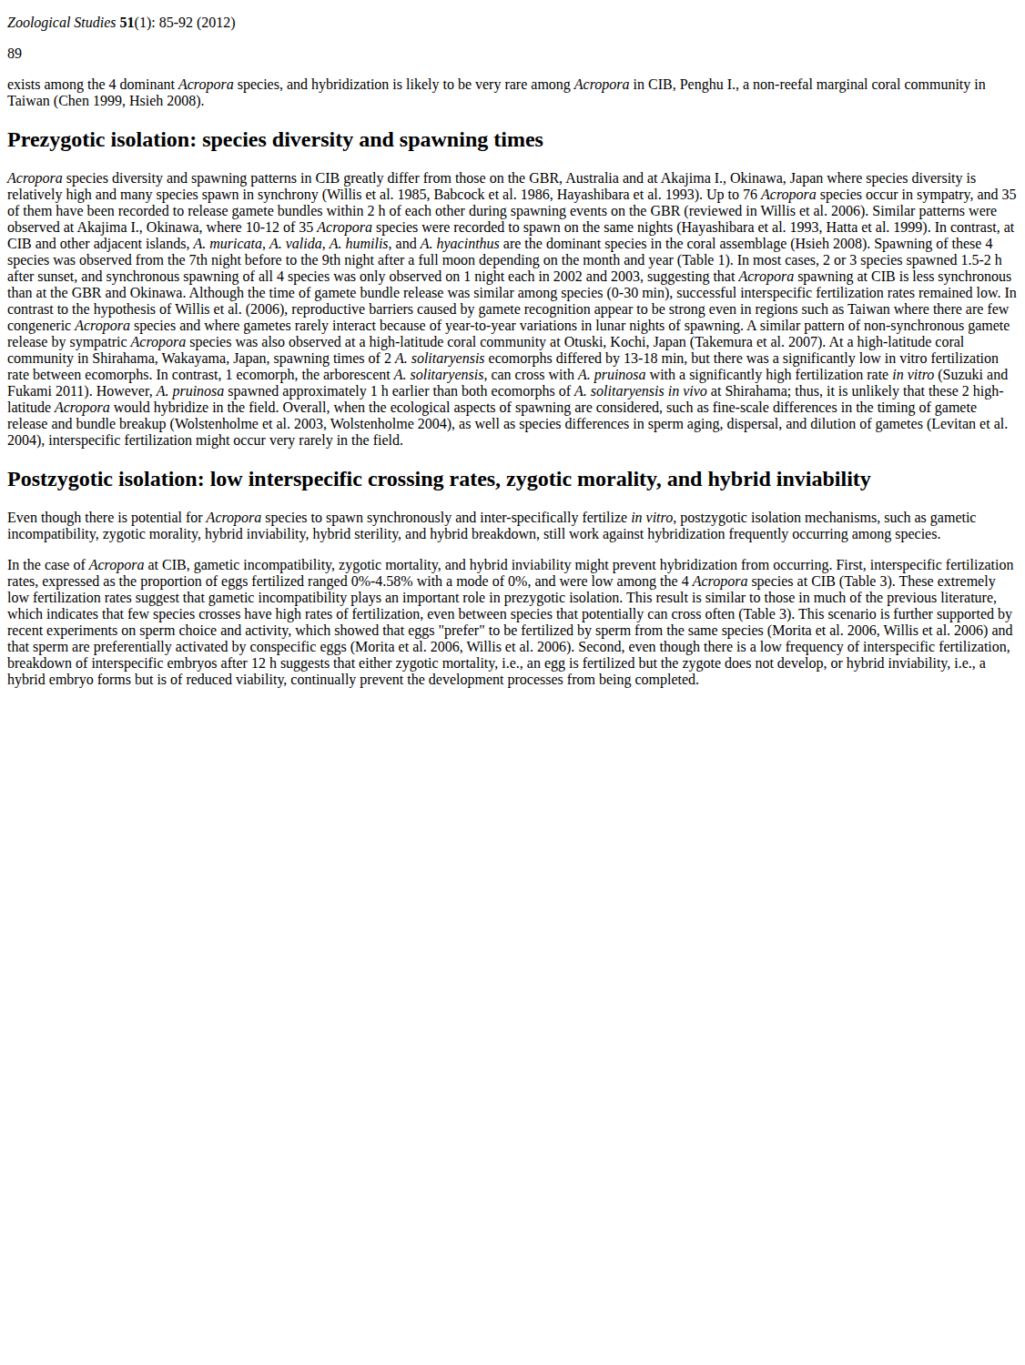Zoological Studies 51(1): 85-92 (2012)
89
exists among the 4 dominant Acropora species, and hybridization is likely to be very rare among Acropora in CIB, Penghu I., a non-reefal marginal coral community in Taiwan (Chen 1999, Hsieh 2008).
Prezygotic isolation: species diversity and spawning times
Acropora species diversity and spawning patterns in CIB greatly differ from those on the GBR, Australia and at Akajima I., Okinawa, Japan where species diversity is relatively high and many species spawn in synchrony (Willis et al. 1985, Babcock et al. 1986, Hayashibara et al. 1993). Up to 76 Acropora species occur in sympatry, and 35 of them have been recorded to release gamete bundles within 2 h of each other during spawning events on the GBR (reviewed in Willis et al. 2006). Similar patterns were observed at Akajima I., Okinawa, where 10-12 of 35 Acropora species were recorded to spawn on the same nights (Hayashibara et al. 1993, Hatta et al. 1999). In contrast, at CIB and other adjacent islands, A. muricata, A. valida, A. humilis, and A. hyacinthus are the dominant species in the coral assemblage (Hsieh 2008). Spawning of these 4 species was observed from the 7th night before to the 9th night after a full moon depending on the month and year (Table 1). In most cases, 2 or 3 species spawned 1.5-2 h after sunset, and synchronous spawning of all 4 species was only observed on 1 night each in 2002 and 2003, suggesting that Acropora spawning at CIB is less synchronous than at the GBR and Okinawa. Although the time of gamete bundle release was similar among species (0-30 min), successful interspecific fertilization rates remained low. In contrast to the hypothesis of Willis et al. (2006), reproductive barriers caused by gamete recognition appear to be strong even in regions such as Taiwan where there are few congeneric Acropora species and where gametes rarely interact because of year-to-year variations in lunar nights of spawning. A similar pattern of non-synchronous gamete release by sympatric Acropora species was also observed at a high-latitude coral community at Otuski, Kochi, Japan (Takemura et al. 2007). At a high-latitude coral community in Shirahama, Wakayama, Japan, spawning times of 2 A. solitaryensis ecomorphs differed by 13-18 min, but there was a significantly low in vitro fertilization rate between ecomorphs. In contrast, 1 ecomorph, the arborescent A. solitaryensis, can cross with A. pruinosa with a significantly high fertilization rate in vitro (Suzuki and Fukami 2011). However, A. pruinosa spawned approximately 1 h earlier than both ecomorphs of A. solitaryensis in vivo at Shirahama; thus, it is unlikely that these 2 high-latitude Acropora would hybridize in the field. Overall, when the ecological aspects of spawning are considered, such as fine-scale differences in the timing of gamete release and bundle breakup (Wolstenholme et al. 2003, Wolstenholme 2004), as well as species differences in sperm aging, dispersal, and dilution of gametes (Levitan et al. 2004), interspecific fertilization might occur very rarely in the field.
Postzygotic isolation: low interspecific crossing rates, zygotic morality, and hybrid inviability
Even though there is potential for Acropora species to spawn synchronously and inter-specifically fertilize in vitro, postzygotic isolation mechanisms, such as gametic incompatibility, zygotic morality, hybrid inviability, hybrid sterility, and hybrid breakdown, still work against hybridization frequently occurring among species.
In the case of Acropora at CIB, gametic incompatibility, zygotic mortality, and hybrid inviability might prevent hybridization from occurring. First, interspecific fertilization rates, expressed as the proportion of eggs fertilized ranged 0%-4.58% with a mode of 0%, and were low among the 4 Acropora species at CIB (Table 3). These extremely low fertilization rates suggest that gametic incompatibility plays an important role in prezygotic isolation. This result is similar to those in much of the previous literature, which indicates that few species crosses have high rates of fertilization, even between species that potentially can cross often (Table 3). This scenario is further supported by recent experiments on sperm choice and activity, which showed that eggs "prefer" to be fertilized by sperm from the same species (Morita et al. 2006, Willis et al. 2006) and that sperm are preferentially activated by conspecific eggs (Morita et al. 2006, Willis et al. 2006). Second, even though there is a low frequency of interspecific fertilization, breakdown of interspecific embryos after 12 h suggests that either zygotic mortality, i.e., an egg is fertilized but the zygote does not develop, or hybrid inviability, i.e., a hybrid embryo forms but is of reduced viability, continually prevent the development processes from being completed.